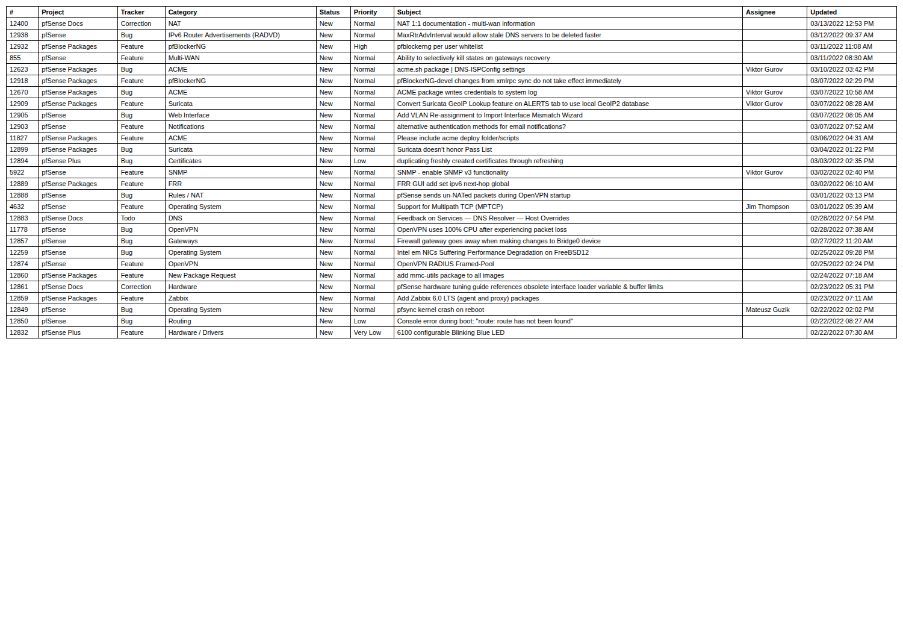| # | Project | Tracker | Category | Status | Priority | Subject | Assignee | Updated |
| --- | --- | --- | --- | --- | --- | --- | --- | --- |
| 12400 | pfSense Docs | Correction | NAT | New | Normal | NAT 1:1 documentation - multi-wan information | | 03/13/2022 12:53 PM |
| 12938 | pfSense | Bug | IPv6 Router Advertisements (RADVD) | New | Normal | MaxRtrAdvInterval would allow stale DNS servers to be deleted faster | | 03/12/2022 09:37 AM |
| 12932 | pfSense Packages | Feature | pfBlockerNG | New | High | pfblockerng per user whitelist | | 03/11/2022 11:08 AM |
| 855 | pfSense | Feature | Multi-WAN | New | Normal | Ability to selectively kill states on gateways recovery | | 03/11/2022 08:30 AM |
| 12623 | pfSense Packages | Bug | ACME | New | Normal | acme.sh package / DNS-ISPConfig settings | Viktor Gurov | 03/10/2022 03:42 PM |
| 12918 | pfSense Packages | Feature | pfBlockerNG | New | Normal | pfBlockerNG-devel changes from xmlrpc sync do not take effect immediately | | 03/07/2022 02:29 PM |
| 12670 | pfSense Packages | Bug | ACME | New | Normal | ACME package writes credentials to system log | Viktor Gurov | 03/07/2022 10:58 AM |
| 12909 | pfSense Packages | Feature | Suricata | New | Normal | Convert Suricata GeoIP Lookup feature on ALERTS tab to use local GeoIP2 database | Viktor Gurov | 03/07/2022 08:28 AM |
| 12905 | pfSense | Bug | Web Interface | New | Normal | Add VLAN Re-assignment to Import Interface Mismatch Wizard | | 03/07/2022 08:05 AM |
| 12903 | pfSense | Feature | Notifications | New | Normal | alternative authentication methods for email notifications? | | 03/07/2022 07:52 AM |
| 11827 | pfSense Packages | Feature | ACME | New | Normal | Please include acme deploy folder/scripts | | 03/06/2022 04:31 AM |
| 12899 | pfSense Packages | Bug | Suricata | New | Normal | Suricata doesn't honor Pass List | | 03/04/2022 01:22 PM |
| 12894 | pfSense Plus | Bug | Certificates | New | Low | duplicating freshly created certificates through refreshing | | 03/03/2022 02:35 PM |
| 5922 | pfSense | Feature | SNMP | New | Normal | SNMP - enable SNMP v3 functionality | Viktor Gurov | 03/02/2022 02:40 PM |
| 12889 | pfSense Packages | Feature | FRR | New | Normal | FRR GUI add set ipv6 next-hop global | | 03/02/2022 06:10 AM |
| 12888 | pfSense | Bug | Rules / NAT | New | Normal | pfSense sends un-NATed packets during OpenVPN startup | | 03/01/2022 03:13 PM |
| 4632 | pfSense | Feature | Operating System | New | Normal | Support for Multipath TCP (MPTCP) | Jim Thompson | 03/01/2022 05:39 AM |
| 12883 | pfSense Docs | Todo | DNS | New | Normal | Feedback on Services — DNS Resolver — Host Overrides | | 02/28/2022 07:54 PM |
| 11778 | pfSense | Bug | OpenVPN | New | Normal | OpenVPN uses 100% CPU after experiencing packet loss | | 02/28/2022 07:38 AM |
| 12857 | pfSense | Bug | Gateways | New | Normal | Firewall gateway goes away when making changes to Bridge0 device | | 02/27/2022 11:20 AM |
| 12259 | pfSense | Bug | Operating System | New | Normal | Intel em NICs Suffering Performance Degradation on FreeBSD12 | | 02/25/2022 09:28 PM |
| 12874 | pfSense | Feature | OpenVPN | New | Normal | OpenVPN RADIUS Framed-Pool | | 02/25/2022 02:24 PM |
| 12860 | pfSense Packages | Feature | New Package Request | New | Normal | add mmc-utils package to all images | | 02/24/2022 07:18 AM |
| 12861 | pfSense Docs | Correction | Hardware | New | Normal | pfSense hardware tuning guide references obsolete interface loader variable & buffer limits | | 02/23/2022 05:31 PM |
| 12859 | pfSense Packages | Feature | Zabbix | New | Normal | Add Zabbix 6.0 LTS (agent and proxy) packages | | 02/23/2022 07:11 AM |
| 12849 | pfSense | Bug | Operating System | New | Normal | pfsync kernel crash on reboot | Mateusz Guzik | 02/22/2022 02:02 PM |
| 12850 | pfSense | Bug | Routing | New | Low | Console error during boot: "route: route has not been found" | | 02/22/2022 08:27 AM |
| 12832 | pfSense Plus | Feature | Hardware / Drivers | New | Very Low | 6100 configurable Blinking Blue LED | | 02/22/2022 07:30 AM |